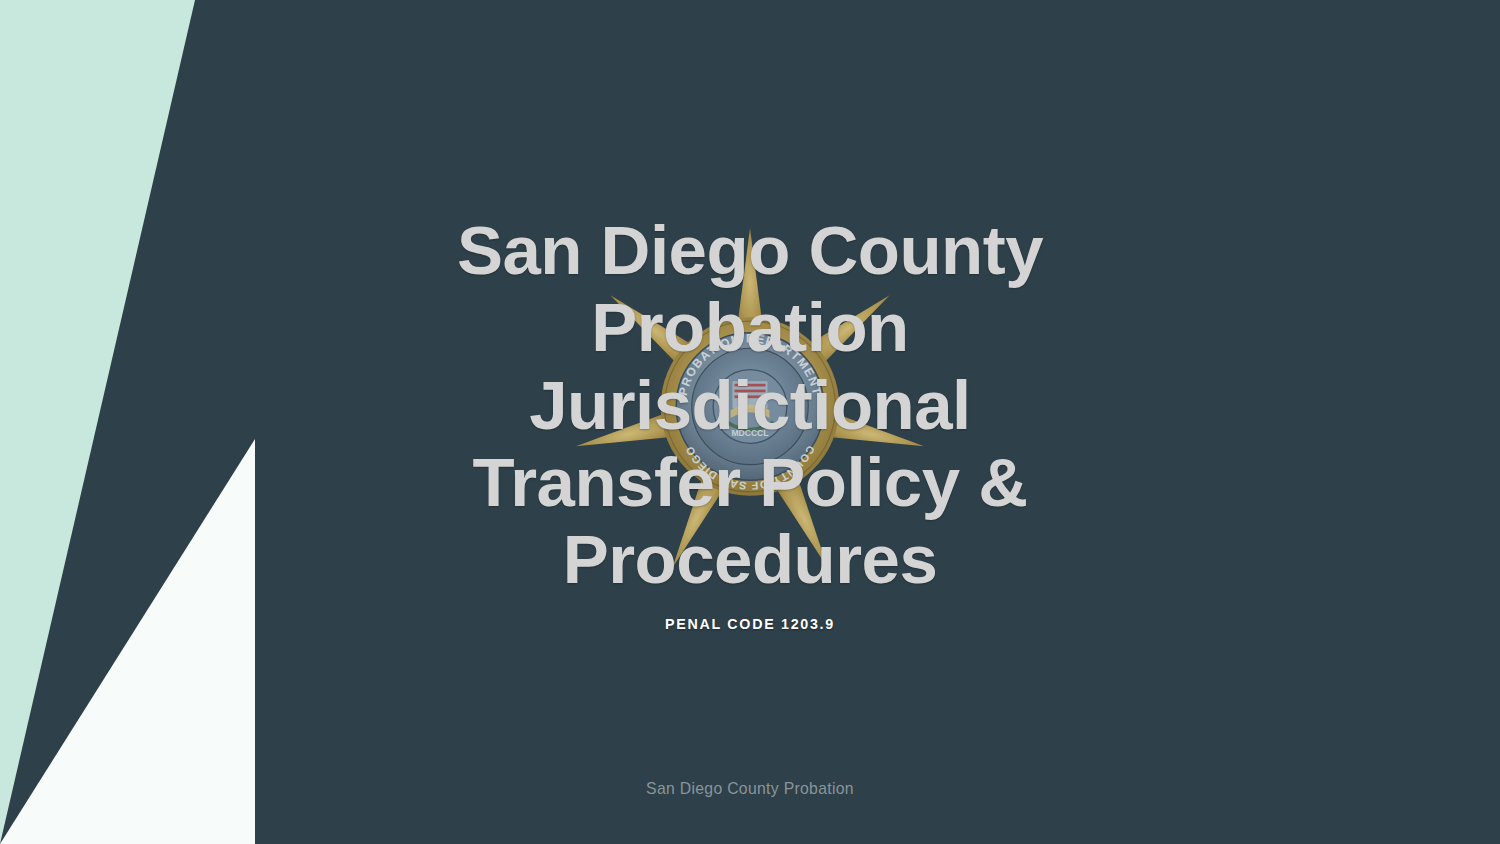PROBATION DEPARTMENT COUNTY OF SAN DIEGO MDCCCL
San Diego County Probation Jurisdictional Transfer Policy & Procedures
Penal Code 1203.9
San Diego County Probation